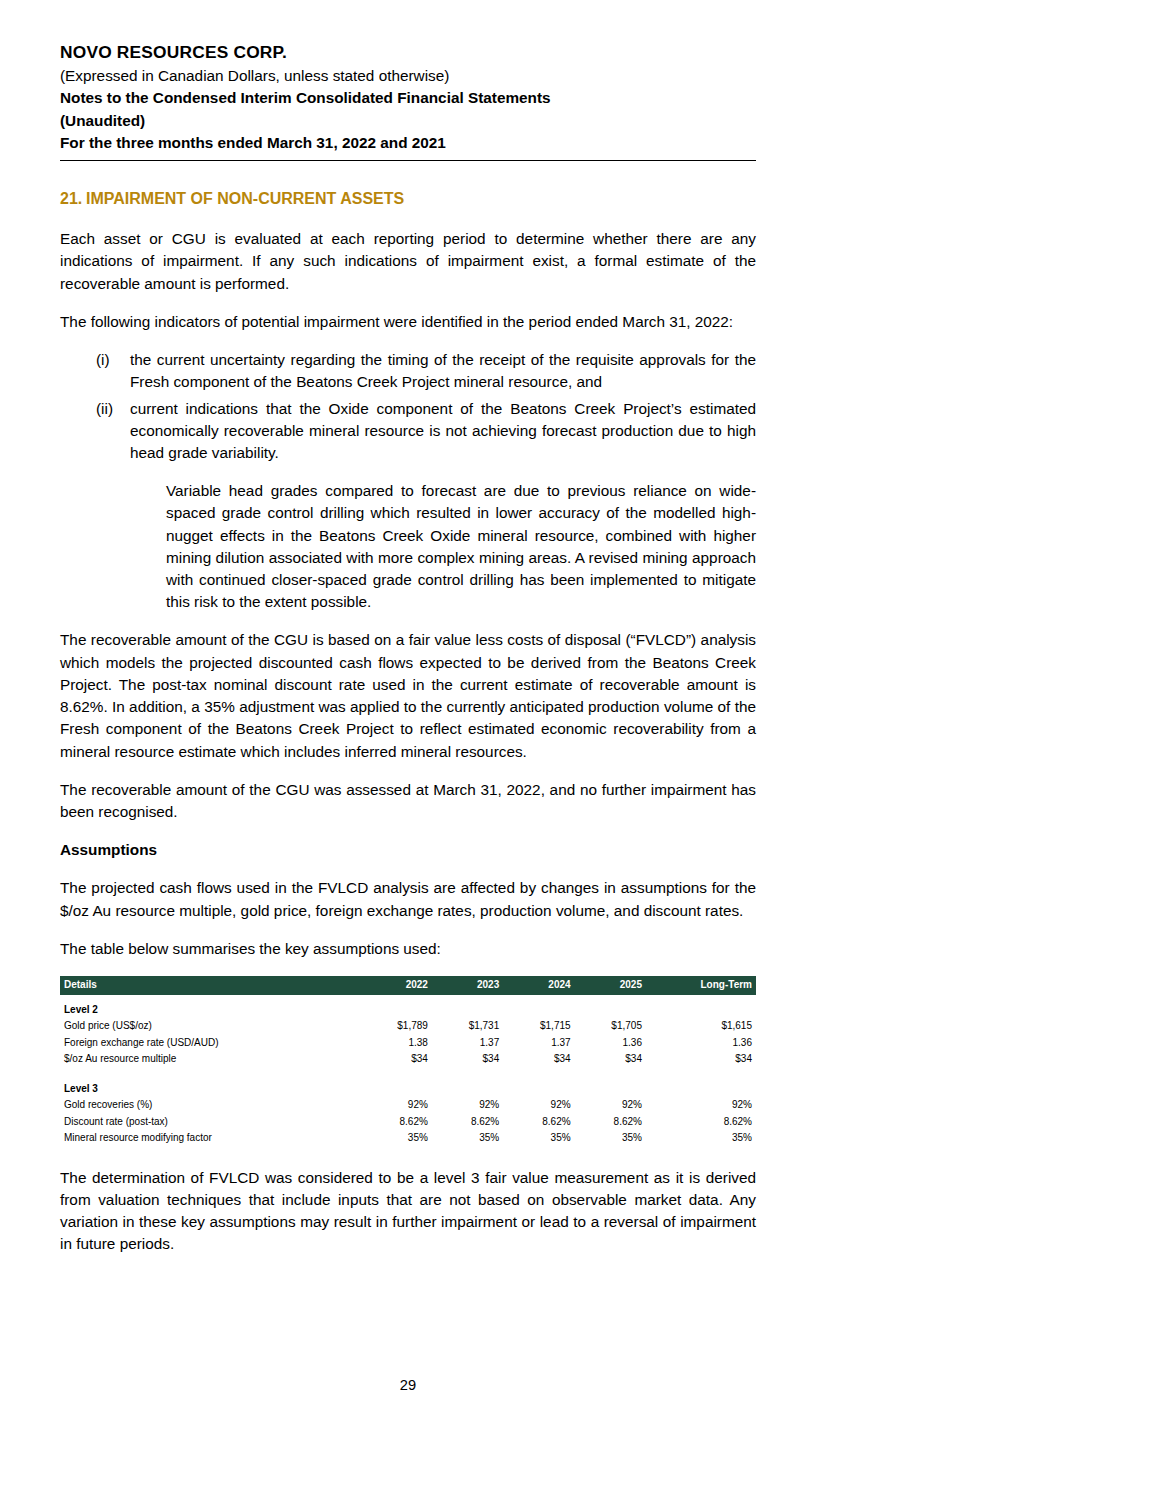NOVO RESOURCES CORP.
(Expressed in Canadian Dollars, unless stated otherwise)
Notes to the Condensed Interim Consolidated Financial Statements
(Unaudited)
For the three months ended March 31, 2022 and 2021
21. IMPAIRMENT OF NON-CURRENT ASSETS
Each asset or CGU is evaluated at each reporting period to determine whether there are any indications of impairment. If any such indications of impairment exist, a formal estimate of the recoverable amount is performed.
The following indicators of potential impairment were identified in the period ended March 31, 2022:
(i)
the current uncertainty regarding the timing of the receipt of the requisite approvals for the Fresh component of the Beatons Creek Project mineral resource, and
(ii)
current indications that the Oxide component of the Beatons Creek Project’s estimated economically recoverable mineral resource is not achieving forecast production due to high head grade variability.
Variable head grades compared to forecast are due to previous reliance on wide-spaced grade control drilling which resulted in lower accuracy of the modelled high-nugget effects in the Beatons Creek Oxide mineral resource, combined with higher mining dilution associated with more complex mining areas. A revised mining approach with continued closer-spaced grade control drilling has been implemented to mitigate this risk to the extent possible.
The recoverable amount of the CGU is based on a fair value less costs of disposal (“FVLCD”) analysis which models the projected discounted cash flows expected to be derived from the Beatons Creek Project. The post-tax nominal discount rate used in the current estimate of recoverable amount is 8.62%. In addition, a 35% adjustment was applied to the currently anticipated production volume of the Fresh component of the Beatons Creek Project to reflect estimated economic recoverability from a mineral resource estimate which includes inferred mineral resources.
The recoverable amount of the CGU was assessed at March 31, 2022, and no further impairment has been recognised.
Assumptions
The projected cash flows used in the FVLCD analysis are affected by changes in assumptions for the $/oz Au resource multiple, gold price, foreign exchange rates, production volume, and discount rates.
The table below summarises the key assumptions used:
| Details | 2022 | 2023 | 2024 | 2025 | Long-Term |
| --- | --- | --- | --- | --- | --- |
| Level 2 | | | | | |
| Gold price (US$/oz) | $1,789 | $1,731 | $1,715 | $1,705 | $1,615 |
| Foreign exchange rate (USD/AUD) | 1.38 | 1.37 | 1.37 | 1.36 | 1.36 |
| $/oz Au resource multiple | $34 | $34 | $34 | $34 | $34 |
| Level 3 | | | | | |
| Gold recoveries (%) | 92% | 92% | 92% | 92% | 92% |
| Discount rate (post-tax) | 8.62% | 8.62% | 8.62% | 8.62% | 8.62% |
| Mineral resource modifying factor | 35% | 35% | 35% | 35% | 35% |
The determination of FVLCD was considered to be a level 3 fair value measurement as it is derived from valuation techniques that include inputs that are not based on observable market data. Any variation in these key assumptions may result in further impairment or lead to a reversal of impairment in future periods.
29